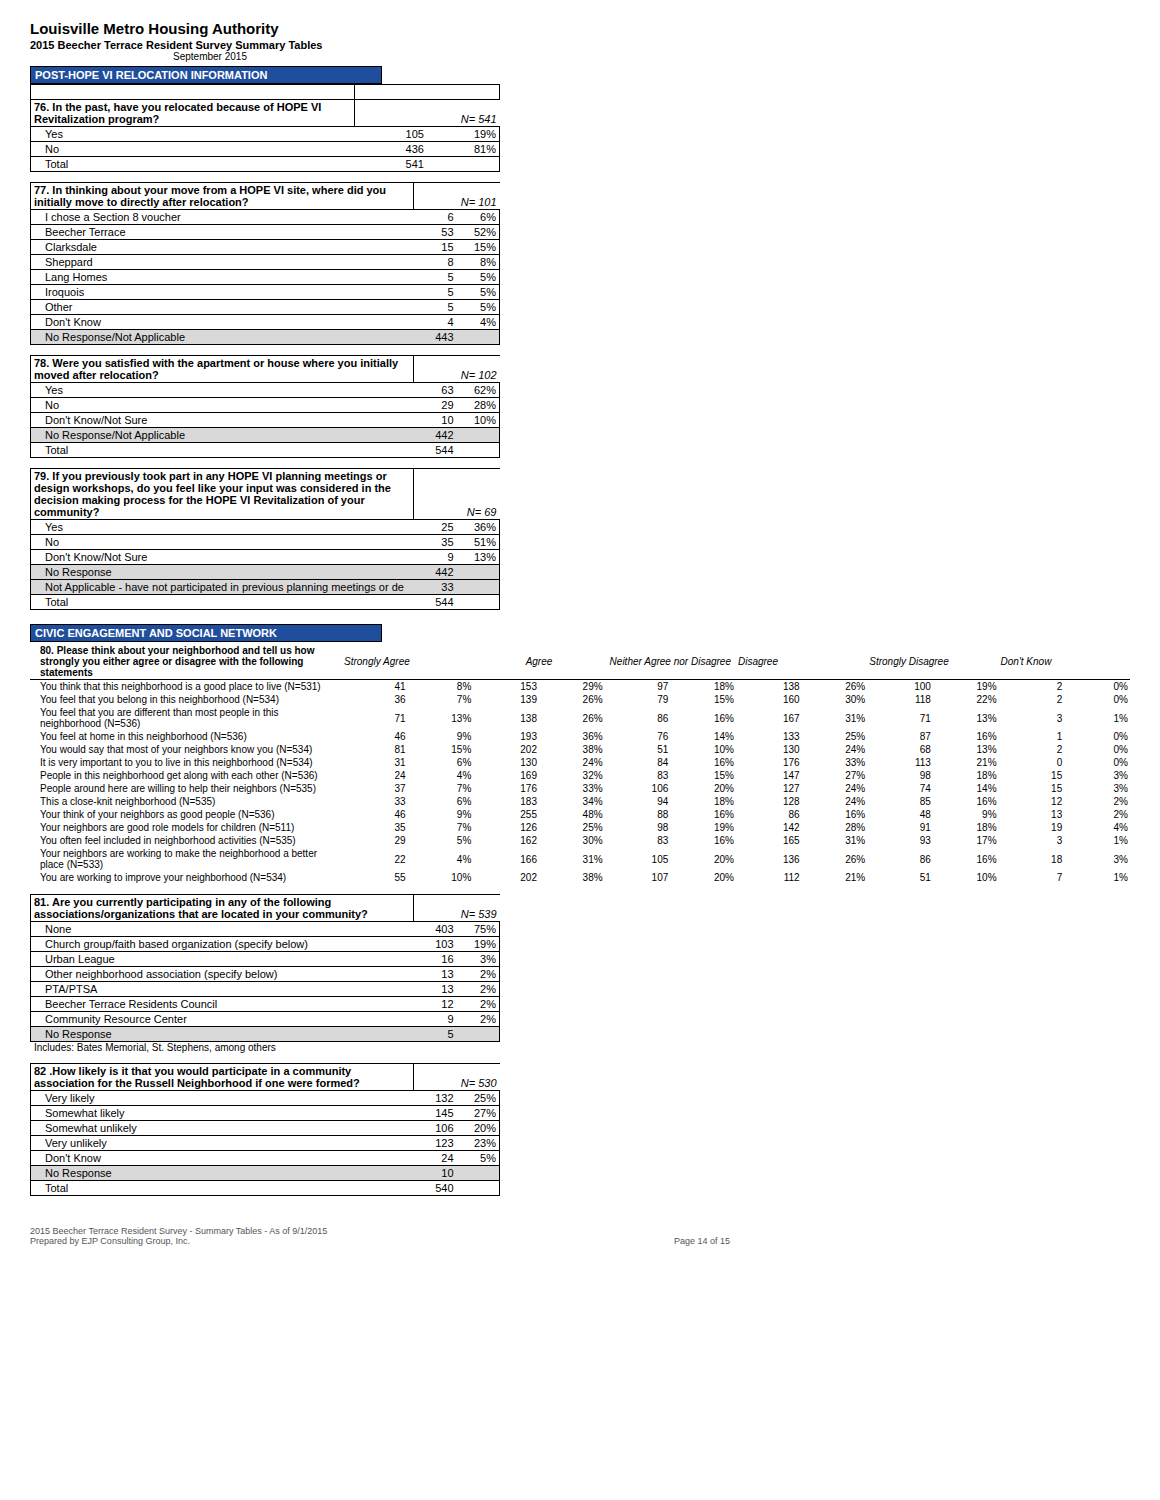Louisville Metro Housing Authority
2015 Beecher Terrace Resident Survey Summary Tables
September 2015
POST-HOPE VI RELOCATION INFORMATION
| 76. In the past, have you relocated because of HOPE VI Revitalization program? | N= 541 |
| Yes | 105 | 19% |
| No | 436 | 81% |
| Total | 541 | |
| 77. In thinking about your move from a HOPE VI site, where did you initially move to directly after relocation? | N= 101 |
| I chose a Section 8 voucher | 6 | 6% |
| Beecher Terrace | 53 | 52% |
| Clarksdale | 15 | 15% |
| Sheppard | 8 | 8% |
| Lang Homes | 5 | 5% |
| Iroquois | 5 | 5% |
| Other | 5 | 5% |
| Don't Know | 4 | 4% |
| No Response/Not Applicable | 443 | |
| 78. Were you satisfied with the apartment or house where you initially moved after relocation? | N= 102 |
| Yes | 63 | 62% |
| No | 29 | 28% |
| Don't Know/Not Sure | 10 | 10% |
| No Response/Not Applicable | 442 | |
| Total | 544 | |
| 79. If you previously took part in any HOPE VI planning meetings or design workshops, do you feel like your input was considered in the decision making process for the HOPE VI Revitalization of your community? | N= 69 |
| Yes | 25 | 36% |
| No | 35 | 51% |
| Don't Know/Not Sure | 9 | 13% |
| No Response | 442 | |
| Not Applicable - have not participated in previous planning meetings or de | 33 | |
| Total | 544 | |
CIVIC ENGAGEMENT AND SOCIAL NETWORK
| 80. Please think about your neighborhood and tell us how strongly you either agree or disagree with the following statements | Strongly Agree | Agree | Neither Agree nor Disagree | Disagree | Strongly Disagree | Don't Know |
| You think that this neighborhood is a good place to live (N=531) | 41 | 8% | 153 | 29% | 97 | 18% | 138 | 26% | 100 | 19% | 2 | 0% |
| You feel that you belong in this neighborhood (N=534) | 36 | 7% | 139 | 26% | 79 | 15% | 160 | 30% | 118 | 22% | 2 | 0% |
| You feel that you are different than most people in this neighborhood (N=536) | 71 | 13% | 138 | 26% | 86 | 16% | 167 | 31% | 71 | 13% | 3 | 1% |
| You feel at home in this neighborhood (N=536) | 46 | 9% | 193 | 36% | 76 | 14% | 133 | 25% | 87 | 16% | 1 | 0% |
| You would say that most of your neighbors know you (N=534) | 81 | 15% | 202 | 38% | 51 | 10% | 130 | 24% | 68 | 13% | 2 | 0% |
| It is very important to you to live in this neighborhood (N=534) | 31 | 6% | 130 | 24% | 84 | 16% | 176 | 33% | 113 | 21% | 0 | 0% |
| People in this neighborhood get along with each other (N=536) | 24 | 4% | 169 | 32% | 83 | 15% | 147 | 27% | 98 | 18% | 15 | 3% |
| People around here are willing to help their neighbors (N=535) | 37 | 7% | 176 | 33% | 106 | 20% | 127 | 24% | 74 | 14% | 15 | 3% |
| This a close-knit neighborhood (N=535) | 33 | 6% | 183 | 34% | 94 | 18% | 128 | 24% | 85 | 16% | 12 | 2% |
| Your think of your neighbors as good people (N=536) | 46 | 9% | 255 | 48% | 88 | 16% | 86 | 16% | 48 | 9% | 13 | 2% |
| Your neighbors are good role models for children (N=511) | 35 | 7% | 126 | 25% | 98 | 19% | 142 | 28% | 91 | 18% | 19 | 4% |
| You often feel included in neighborhood activities (N=535) | 29 | 5% | 162 | 30% | 83 | 16% | 165 | 31% | 93 | 17% | 3 | 1% |
| Your neighbors are working to make the neighborhood a better place (N=533) | 22 | 4% | 166 | 31% | 105 | 20% | 136 | 26% | 86 | 16% | 18 | 3% |
| You are working to improve your neighborhood (N=534) | 55 | 10% | 202 | 38% | 107 | 20% | 112 | 21% | 51 | 10% | 7 | 1% |
| 81. Are you currently participating in any of the following associations/organizations that are located in your community? | N= 539 |
| None | 403 | 75% |
| Church group/faith based organization (specify below) | 103 | 19% |
| Urban League | 16 | 3% |
| Other neighborhood association (specify below) | 13 | 2% |
| PTA/PTSA | 13 | 2% |
| Beecher Terrace Residents Council | 12 | 2% |
| Community Resource Center | 9 | 2% |
| No Response | 5 | |
Includes: Bates Memorial, St. Stephens, among others
| 82 .How likely is it that you would participate in a community association for the Russell Neighborhood if one were formed? | N= 530 |
| Very likely | 132 | 25% |
| Somewhat likely | 145 | 27% |
| Somewhat unlikely | 106 | 20% |
| Very unlikely | 123 | 23% |
| Don't Know | 24 | 5% |
| No Response | 10 | |
| Total | 540 | |
2015 Beecher Terrace Resident Survey - Summary Tables - As of 9/1/2015
Prepared by EJP Consulting Group, Inc.
Page 14 of 15